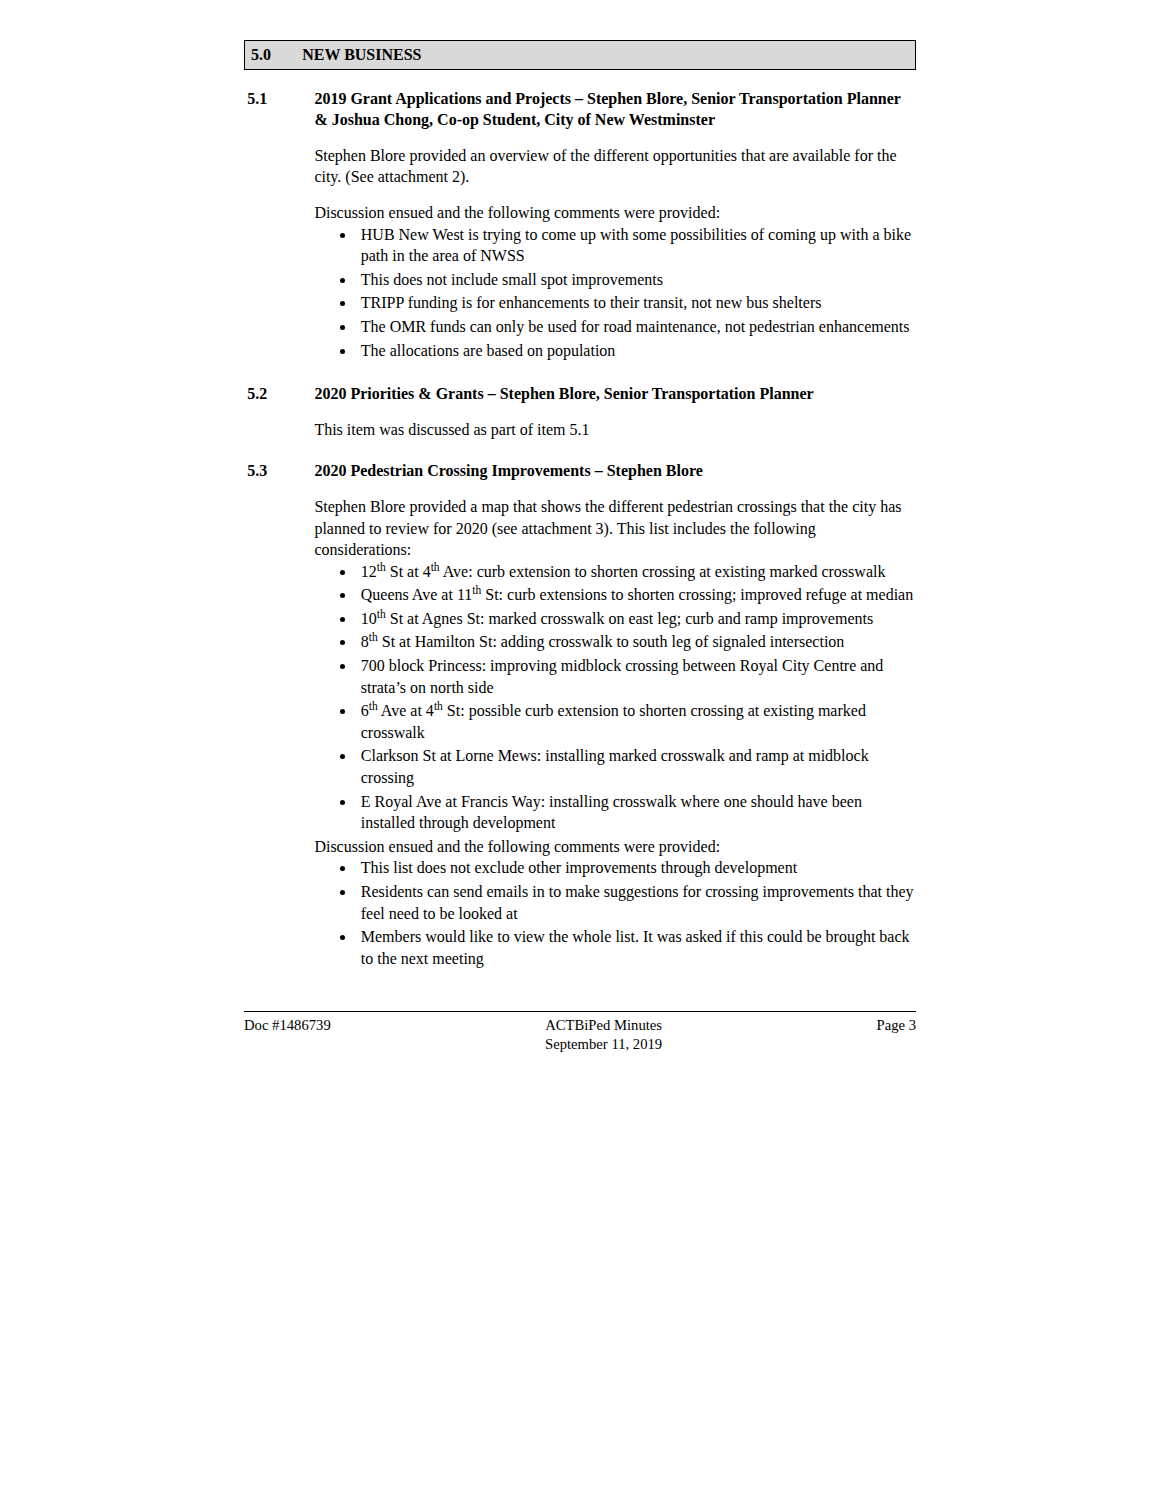5.0 NEW BUSINESS
5.1
2019 Grant Applications and Projects – Stephen Blore, Senior Transportation Planner & Joshua Chong, Co-op Student, City of New Westminster
Stephen Blore provided an overview of the different opportunities that are available for the city. (See attachment 2).
Discussion ensued and the following comments were provided:
HUB New West is trying to come up with some possibilities of coming up with a bike path in the area of NWSS
This does not include small spot improvements
TRIPP funding is for enhancements to their transit, not new bus shelters
The OMR funds can only be used for road maintenance, not pedestrian enhancements
The allocations are based on population
5.2
2020 Priorities & Grants – Stephen Blore, Senior Transportation Planner
This item was discussed as part of item 5.1
5.3
2020 Pedestrian Crossing Improvements – Stephen Blore
Stephen Blore provided a map that shows the different pedestrian crossings that the city has planned to review for 2020 (see attachment 3). This list includes the following considerations:
12th St at 4th Ave: curb extension to shorten crossing at existing marked crosswalk
Queens Ave at 11th St: curb extensions to shorten crossing; improved refuge at median
10th St at Agnes St: marked crosswalk on east leg; curb and ramp improvements
8th St at Hamilton St: adding crosswalk to south leg of signaled intersection
700 block Princess: improving midblock crossing between Royal City Centre and strata’s on north side
6th Ave at 4th St: possible curb extension to shorten crossing at existing marked crosswalk
Clarkson St at Lorne Mews: installing marked crosswalk and ramp at midblock crossing
E Royal Ave at Francis Way: installing crosswalk where one should have been installed through development
Discussion ensued and the following comments were provided:
This list does not exclude other improvements through development
Residents can send emails in to make suggestions for crossing improvements that they feel need to be looked at
Members would like to view the whole list. It was asked if this could be brought back to the next meeting
Doc #1486739
ACTBiPed Minutes
September 11, 2019
Page 3